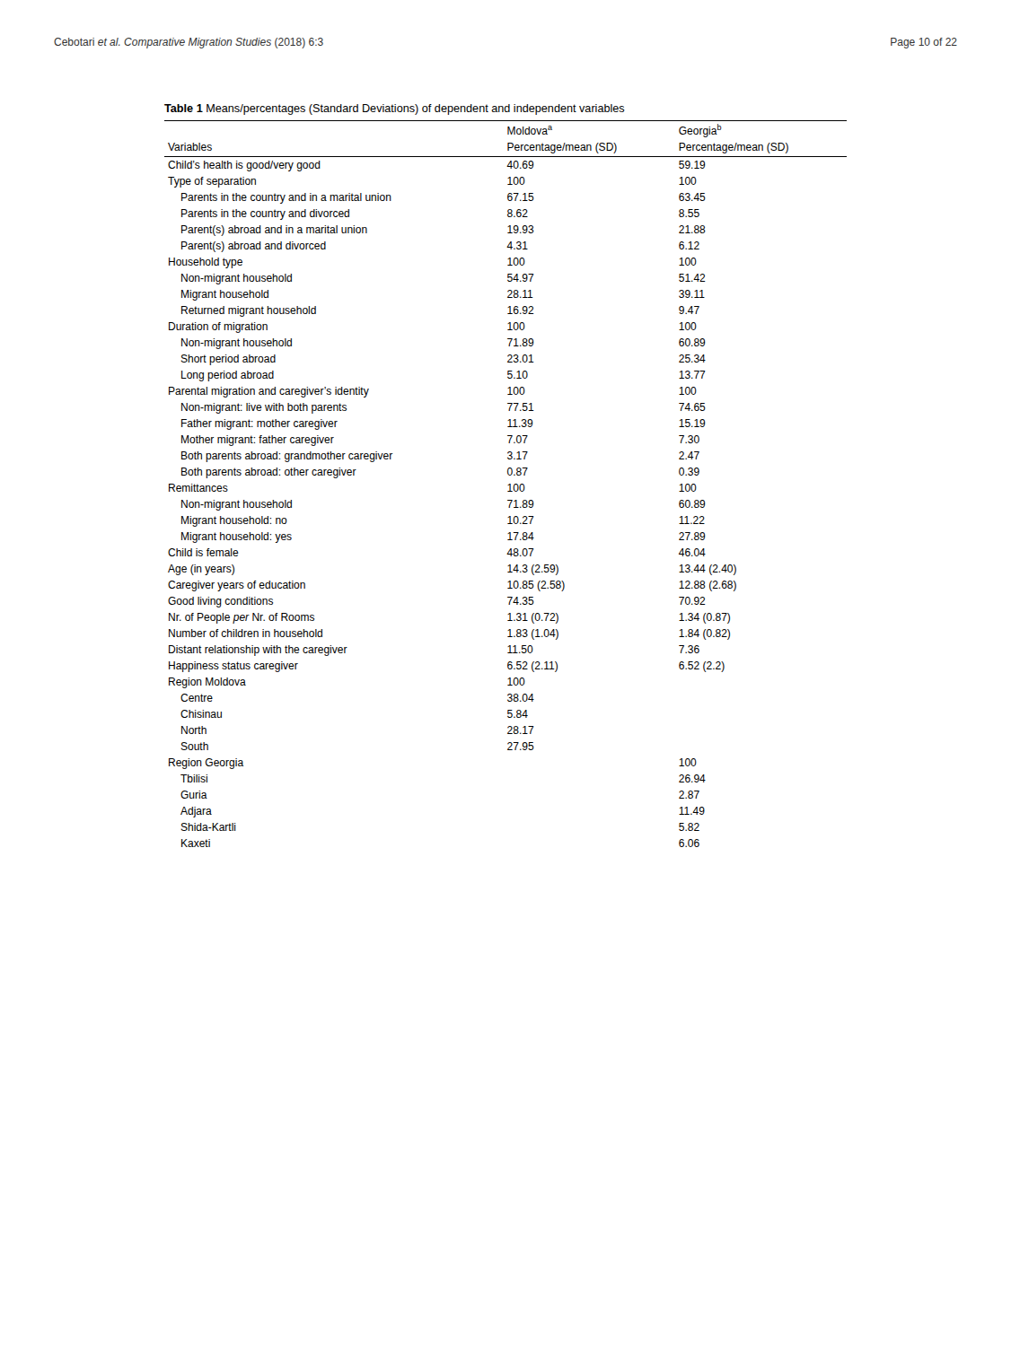Cebotari et al. Comparative Migration Studies (2018) 6:3
Page 10 of 22
Table 1 Means/percentages (Standard Deviations) of dependent and independent variables
| | Moldova a | Georgia b |
| --- | --- | --- |
| Variables | Percentage/mean (SD) | Percentage/mean (SD) |
| Child’s health is good/very good | 40.69 | 59.19 |
| Type of separation | 100 | 100 |
| Parents in the country and in a marital union | 67.15 | 63.45 |
| Parents in the country and divorced | 8.62 | 8.55 |
| Parent(s) abroad and in a marital union | 19.93 | 21.88 |
| Parent(s) abroad and divorced | 4.31 | 6.12 |
| Household type | 100 | 100 |
| Non-migrant household | 54.97 | 51.42 |
| Migrant household | 28.11 | 39.11 |
| Returned migrant household | 16.92 | 9.47 |
| Duration of migration | 100 | 100 |
| Non-migrant household | 71.89 | 60.89 |
| Short period abroad | 23.01 | 25.34 |
| Long period abroad | 5.10 | 13.77 |
| Parental migration and caregiver’s identity | 100 | 100 |
| Non-migrant: live with both parents | 77.51 | 74.65 |
| Father migrant: mother caregiver | 11.39 | 15.19 |
| Mother migrant: father caregiver | 7.07 | 7.30 |
| Both parents abroad: grandmother caregiver | 3.17 | 2.47 |
| Both parents abroad: other caregiver | 0.87 | 0.39 |
| Remittances | 100 | 100 |
| Non-migrant household | 71.89 | 60.89 |
| Migrant household: no | 10.27 | 11.22 |
| Migrant household: yes | 17.84 | 27.89 |
| Child is female | 48.07 | 46.04 |
| Age (in years) | 14.3 (2.59) | 13.44 (2.40) |
| Caregiver years of education | 10.85 (2.58) | 12.88 (2.68) |
| Good living conditions | 74.35 | 70.92 |
| Nr. of People per Nr. of Rooms | 1.31 (0.72) | 1.34 (0.87) |
| Number of children in household | 1.83 (1.04) | 1.84 (0.82) |
| Distant relationship with the caregiver | 11.50 | 7.36 |
| Happiness status caregiver | 6.52 (2.11) | 6.52 (2.2) |
| Region Moldova | 100 | |
| Centre | 38.04 | |
| Chisinau | 5.84 | |
| North | 28.17 | |
| South | 27.95 | |
| Region Georgia | | 100 |
| Tbilisi | | 26.94 |
| Guria | | 2.87 |
| Adjara | | 11.49 |
| Shida-Kartli | | 5.82 |
| Kaxeti | | 6.06 |